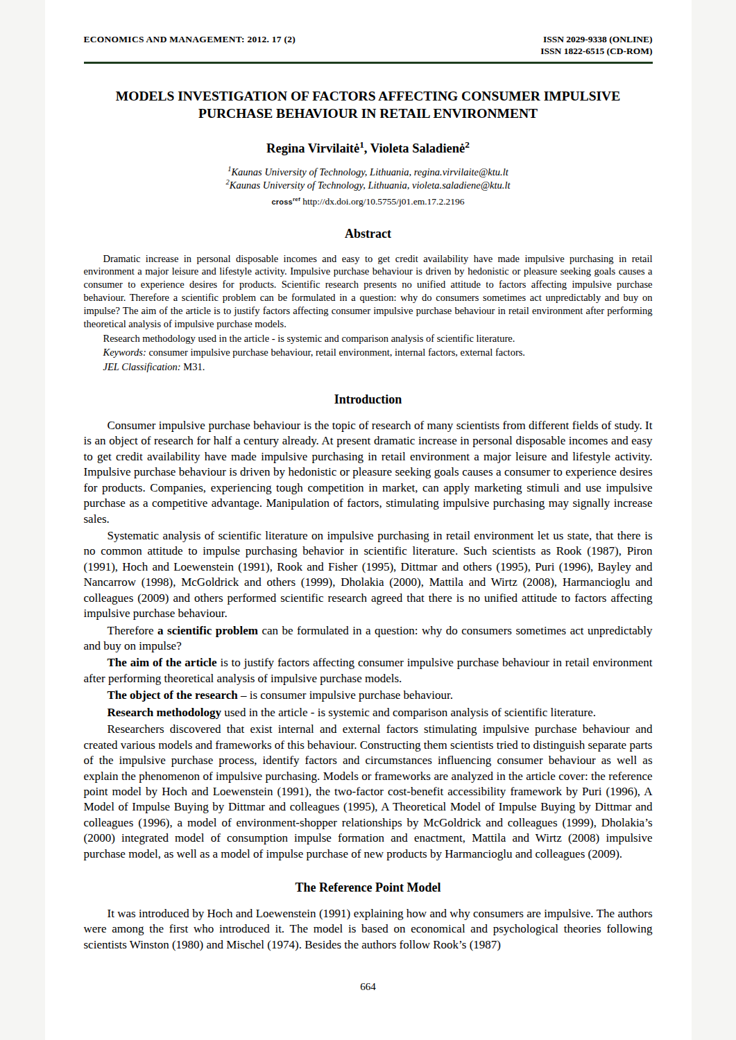ECONOMICS AND MANAGEMENT: 2012. 17 (2)
ISSN 2029-9338 (ONLINE)
ISSN 1822-6515 (CD-ROM)
Models Investigation of Factors Affecting Consumer Impulsive Purchase Behaviour in Retail Environment
Regina Virvilaitė1, Violeta Saladienė2
1Kaunas University of Technology, Lithuania, regina.virvilaite@ktu.lt
2Kaunas University of Technology, Lithuania, violeta.saladiene@ktu.lt
crossref http://dx.doi.org/10.5755/j01.em.17.2.2196
Abstract
Dramatic increase in personal disposable incomes and easy to get credit availability have made impulsive purchasing in retail environment a major leisure and lifestyle activity. Impulsive purchase behaviour is driven by hedonistic or pleasure seeking goals causes a consumer to experience desires for products. Scientific research presents no unified attitude to factors affecting impulsive purchase behaviour. Therefore a scientific problem can be formulated in a question: why do consumers sometimes act unpredictably and buy on impulse? The aim of the article is to justify factors affecting consumer impulsive purchase behaviour in retail environment after performing theoretical analysis of impulsive purchase models.
Research methodology used in the article - is systemic and comparison analysis of scientific literature.
Keywords: consumer impulsive purchase behaviour, retail environment, internal factors, external factors.
JEL Classification: M31.
Introduction
Consumer impulsive purchase behaviour is the topic of research of many scientists from different fields of study. It is an object of research for half a century already. At present dramatic increase in personal disposable incomes and easy to get credit availability have made impulsive purchasing in retail environment a major leisure and lifestyle activity. Impulsive purchase behaviour is driven by hedonistic or pleasure seeking goals causes a consumer to experience desires for products. Companies, experiencing tough competition in market, can apply marketing stimuli and use impulsive purchase as a competitive advantage. Manipulation of factors, stimulating impulsive purchasing may signally increase sales.
Systematic analysis of scientific literature on impulsive purchasing in retail environment let us state, that there is no common attitude to impulse purchasing behavior in scientific literature. Such scientists as Rook (1987), Piron (1991), Hoch and Loewenstein (1991), Rook and Fisher (1995), Dittmar and others (1995), Puri (1996), Bayley and Nancarrow (1998), McGoldrick and others (1999), Dholakia (2000), Mattila and Wirtz (2008), Harmancioglu and colleagues (2009) and others performed scientific research agreed that there is no unified attitude to factors affecting impulsive purchase behaviour.
Therefore a scientific problem can be formulated in a question: why do consumers sometimes act unpredictably and buy on impulse?
The aim of the article is to justify factors affecting consumer impulsive purchase behaviour in retail environment after performing theoretical analysis of impulsive purchase models.
The object of the research – is consumer impulsive purchase behaviour.
Research methodology used in the article - is systemic and comparison analysis of scientific literature.
Researchers discovered that exist internal and external factors stimulating impulsive purchase behaviour and created various models and frameworks of this behaviour. Constructing them scientists tried to distinguish separate parts of the impulsive purchase process, identify factors and circumstances influencing consumer behaviour as well as explain the phenomenon of impulsive purchasing. Models or frameworks are analyzed in the article cover: the reference point model by Hoch and Loewenstein (1991), the two-factor cost-benefit accessibility framework by Puri (1996), A Model of Impulse Buying by Dittmar and colleagues (1995), A Theoretical Model of Impulse Buying by Dittmar and colleagues (1996), a model of environment-shopper relationships by McGoldrick and colleagues (1999), Dholakia’s (2000) integrated model of consumption impulse formation and enactment, Mattila and Wirtz (2008) impulsive purchase model, as well as a model of impulse purchase of new products by Harmancioglu and colleagues (2009).
The Reference Point Model
It was introduced by Hoch and Loewenstein (1991) explaining how and why consumers are impulsive. The authors were among the first who introduced it. The model is based on economical and psychological theories following scientists Winston (1980) and Mischel (1974). Besides the authors follow Rook’s (1987)
664